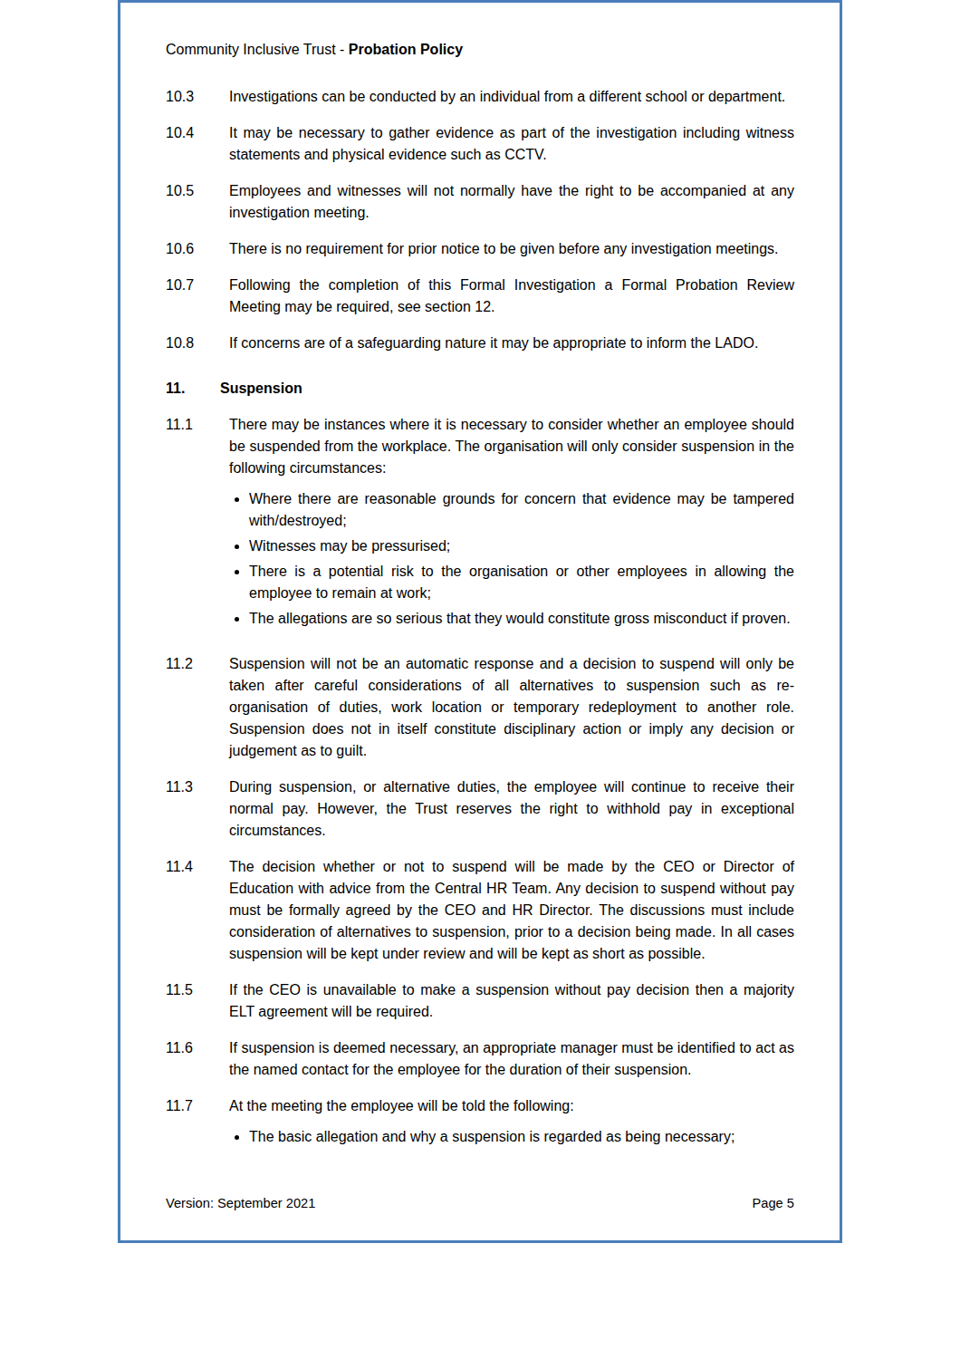Community Inclusive Trust - Probation Policy
10.3
Investigations can be conducted by an individual from a different school or department.
10.4
It may be necessary to gather evidence as part of the investigation including witness statements and physical evidence such as CCTV.
10.5
Employees and witnesses will not normally have the right to be accompanied at any investigation meeting.
10.6
There is no requirement for prior notice to be given before any investigation meetings.
10.7
Following the completion of this Formal Investigation a Formal Probation Review Meeting may be required, see section 12.
10.8
If concerns are of a safeguarding nature it may be appropriate to inform the LADO.
11. Suspension
11.1
There may be instances where it is necessary to consider whether an employee should be suspended from the workplace. The organisation will only consider suspension in the following circumstances:
Where there are reasonable grounds for concern that evidence may be tampered with/destroyed;
Witnesses may be pressurised;
There is a potential risk to the organisation or other employees in allowing the employee to remain at work;
The allegations are so serious that they would constitute gross misconduct if proven.
11.2
Suspension will not be an automatic response and a decision to suspend will only be taken after careful considerations of all alternatives to suspension such as re-organisation of duties, work location or temporary redeployment to another role. Suspension does not in itself constitute disciplinary action or imply any decision or judgement as to guilt.
11.3
During suspension, or alternative duties, the employee will continue to receive their normal pay. However, the Trust reserves the right to withhold pay in exceptional circumstances.
11.4
The decision whether or not to suspend will be made by the CEO or Director of Education with advice from the Central HR Team. Any decision to suspend without pay must be formally agreed by the CEO and HR Director. The discussions must include consideration of alternatives to suspension, prior to a decision being made. In all cases suspension will be kept under review and will be kept as short as possible.
11.5
If the CEO is unavailable to make a suspension without pay decision then a majority ELT agreement will be required.
11.6
If suspension is deemed necessary, an appropriate manager must be identified to act as the named contact for the employee for the duration of their suspension.
11.7
At the meeting the employee will be told the following:
The basic allegation and why a suspension is regarded as being necessary;
Version: September 2021 Page 5